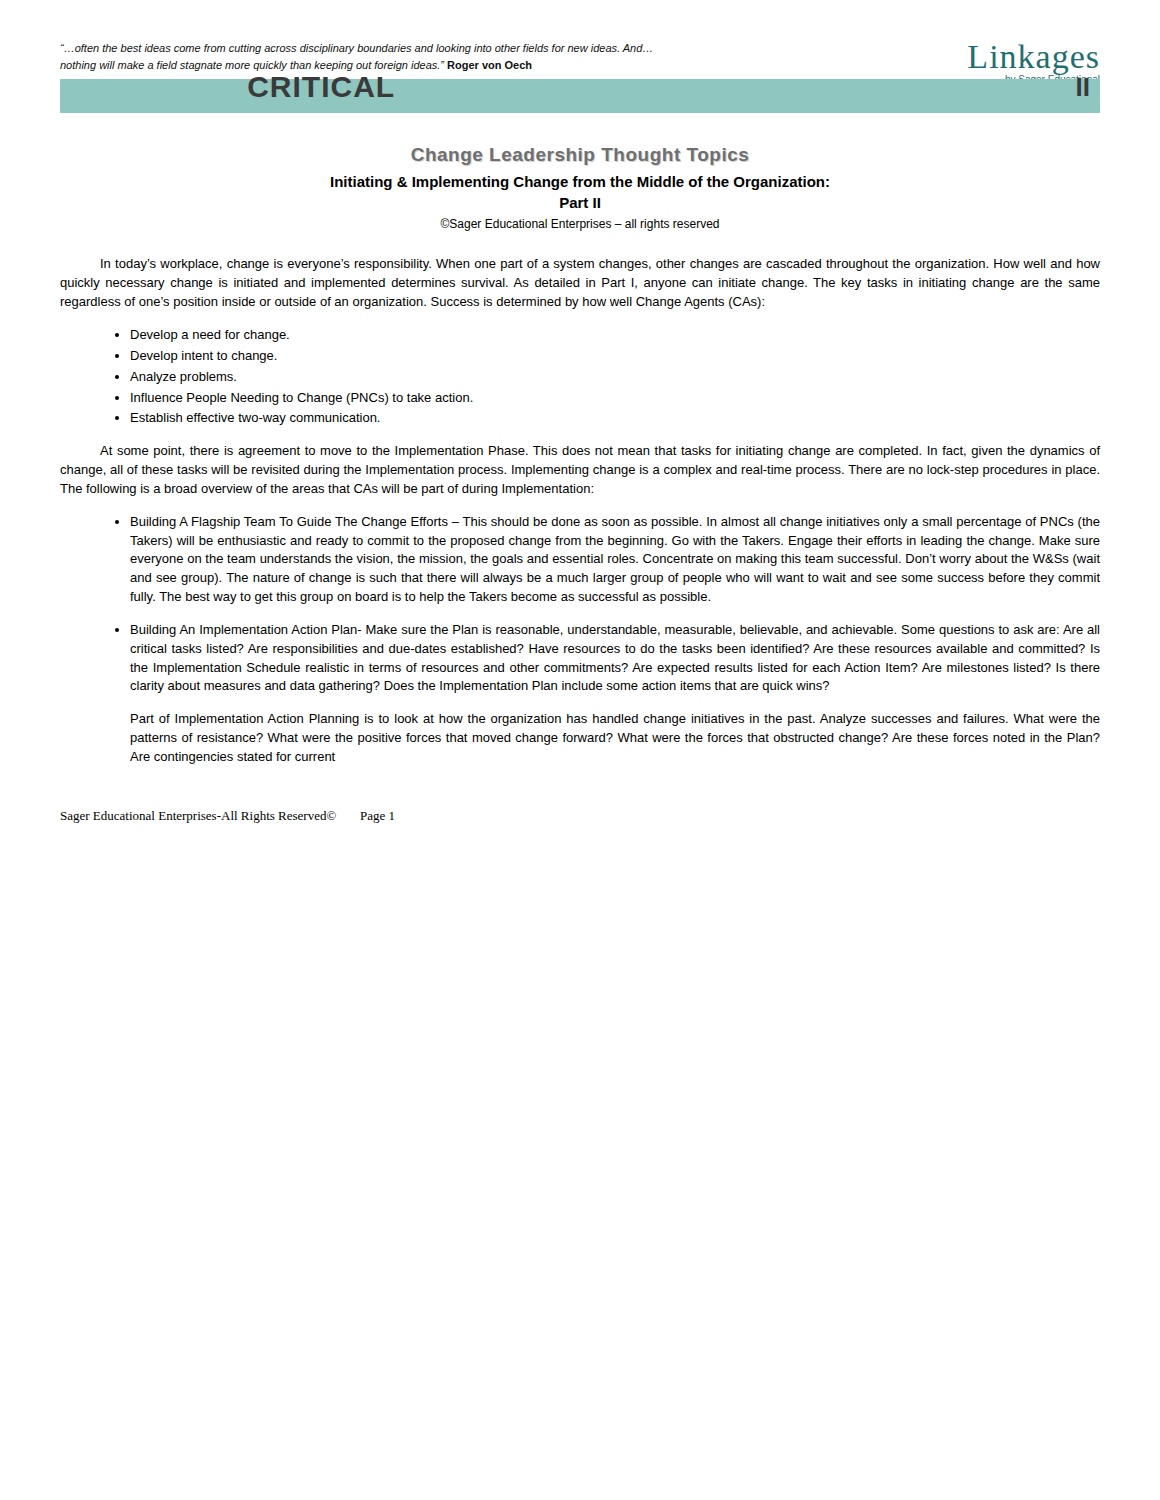“…often the best ideas come from cutting across disciplinary boundaries and looking into other fields for new ideas. And…nothing will make a field stagnate more quickly than keeping out foreign ideas.” Roger von Oech
Linkages
by Sager Educational
Enterprises
CRITICAL II
Change Leadership Thought Topics
Initiating & Implementing Change from the Middle of the Organization:
Part II
©Sager Educational Enterprises – all rights reserved
In today’s workplace, change is everyone’s responsibility. When one part of a system changes, other changes are cascaded throughout the organization. How well and how quickly necessary change is initiated and implemented determines survival. As detailed in Part I, anyone can initiate change. The key tasks in initiating change are the same regardless of one’s position inside or outside of an organization. Success is determined by how well Change Agents (CAs):
Develop a need for change.
Develop intent to change.
Analyze problems.
Influence People Needing to Change (PNCs) to take action.
Establish effective two-way communication.
At some point, there is agreement to move to the Implementation Phase. This does not mean that tasks for initiating change are completed. In fact, given the dynamics of change, all of these tasks will be revisited during the Implementation process. Implementing change is a complex and real-time process. There are no lock-step procedures in place. The following is a broad overview of the areas that CAs will be part of during Implementation:
Building A Flagship Team To Guide The Change Efforts – This should be done as soon as possible. In almost all change initiatives only a small percentage of PNCs (the Takers) will be enthusiastic and ready to commit to the proposed change from the beginning. Go with the Takers. Engage their efforts in leading the change. Make sure everyone on the team understands the vision, the mission, the goals and essential roles. Concentrate on making this team successful. Don’t worry about the W&Ss (wait and see group). The nature of change is such that there will always be a much larger group of people who will want to wait and see some success before they commit fully. The best way to get this group on board is to help the Takers become as successful as possible.
Building An Implementation Action Plan- Make sure the Plan is reasonable, understandable, measurable, believable, and achievable. Some questions to ask are: Are all critical tasks listed? Are responsibilities and due-dates established? Have resources to do the tasks been identified? Are these resources available and committed? Is the Implementation Schedule realistic in terms of resources and other commitments? Are expected results listed for each Action Item? Are milestones listed? Is there clarity about measures and data gathering? Does the Implementation Plan include some action items that are quick wins?
Part of Implementation Action Planning is to look at how the organization has handled change initiatives in the past. Analyze successes and failures. What were the patterns of resistance? What were the positive forces that moved change forward? What were the forces that obstructed change? Are these forces noted in the Plan? Are contingencies stated for current
Sager Educational Enterprises-All Rights Reserved© Page 1